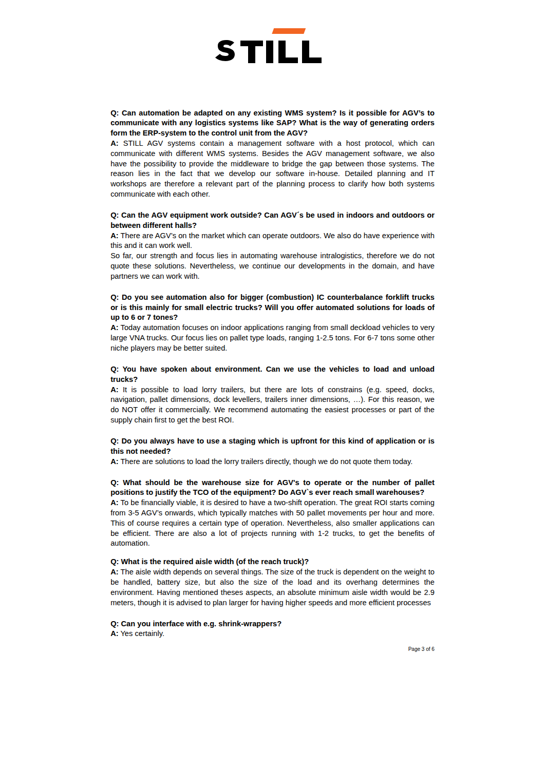Q: Can automation be adapted on any existing WMS system? Is it possible for AGV’s to communicate with any logistics systems like SAP? What is the way of generating orders form the ERP-system to the control unit from the AGV?
A: STILL AGV systems contain a management software with a host protocol, which can communicate with different WMS systems. Besides the AGV management software, we also have the possibility to provide the middleware to bridge the gap between those systems. The reason lies in the fact that we develop our software in-house. Detailed planning and IT workshops are therefore a relevant part of the planning process to clarify how both systems communicate with each other.
Q: Can the AGV equipment work outside? Can AGV´s be used in indoors and outdoors or between different halls?
A: There are AGV’s on the market which can operate outdoors. We also do have experience with this and it can work well.
So far, our strength and focus lies in automating warehouse intralogistics, therefore we do not quote these solutions. Nevertheless, we continue our developments in the domain, and have partners we can work with.
Q: Do you see automation also for bigger (combustion) IC counterbalance forklift trucks or is this mainly for small electric trucks? Will you offer automated solutions for loads of up to 6 or 7 tones?
A: Today automation focuses on indoor applications ranging from small deckload vehicles to very large VNA trucks. Our focus lies on pallet type loads, ranging 1-2.5 tons. For 6-7 tons some other niche players may be better suited.
Q: You have spoken about environment. Can we use the vehicles to load and unload trucks?
A: It is possible to load lorry trailers, but there are lots of constrains (e.g. speed, docks, navigation, pallet dimensions, dock levellers, trailers inner dimensions, …). For this reason, we do NOT offer it commercially. We recommend automating the easiest processes or part of the supply chain first to get the best ROI.
Q: Do you always have to use a staging which is upfront for this kind of application or is this not needed?
A: There are solutions to load the lorry trailers directly, though we do not quote them today.
Q: What should be the warehouse size for AGV's to operate or the number of pallet positions to justify the TCO of the equipment? Do AGV`s ever reach small warehouses?
A: To be financially viable, it is desired to have a two-shift operation. The great ROI starts coming from 3-5 AGV’s onwards, which typically matches with 50 pallet movements per hour and more. This of course requires a certain type of operation. Nevertheless, also smaller applications can be efficient. There are also a lot of projects running with 1-2 trucks, to get the benefits of automation.
Q: What is the required aisle width (of the reach truck)?
A: The aisle width depends on several things. The size of the truck is dependent on the weight to be handled, battery size, but also the size of the load and its overhang determines the environment. Having mentioned theses aspects, an absolute minimum aisle width would be 2.9 meters, though it is advised to plan larger for having higher speeds and more efficient processes
Q: Can you interface with e.g. shrink-wrappers?
A: Yes certainly.
Page 3 of 6